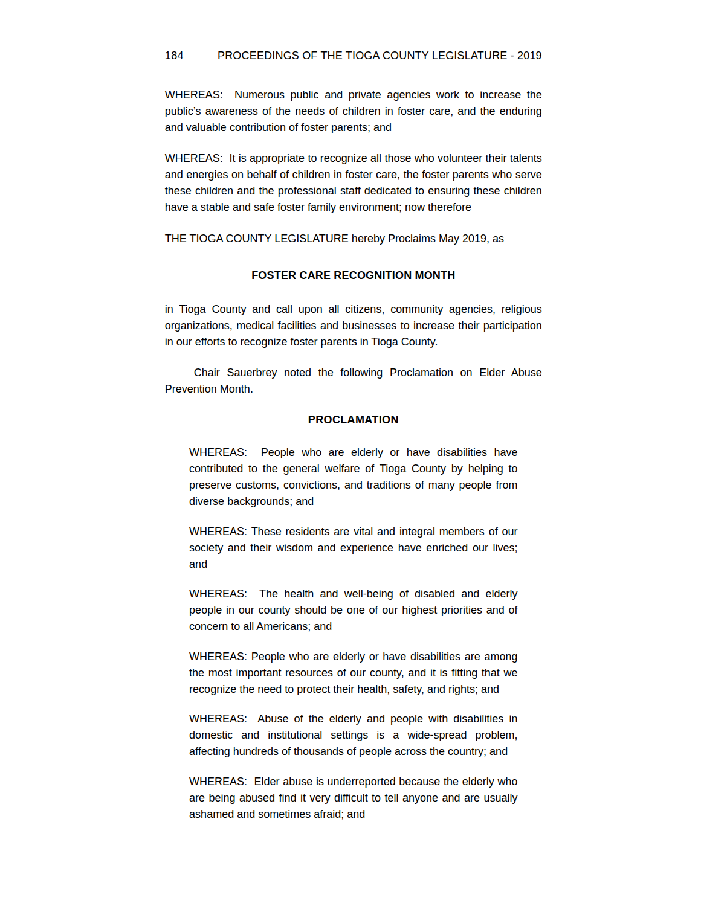184
PROCEEDINGS OF THE TIOGA COUNTY LEGISLATURE - 2019
WHEREAS: Numerous public and private agencies work to increase the public’s awareness of the needs of children in foster care, and the enduring and valuable contribution of foster parents; and
WHEREAS: It is appropriate to recognize all those who volunteer their talents and energies on behalf of children in foster care, the foster parents who serve these children and the professional staff dedicated to ensuring these children have a stable and safe foster family environment; now therefore
THE TIOGA COUNTY LEGISLATURE hereby Proclaims May 2019, as
FOSTER CARE RECOGNITION MONTH
in Tioga County and call upon all citizens, community agencies, religious organizations, medical facilities and businesses to increase their participation in our efforts to recognize foster parents in Tioga County.
Chair Sauerbrey noted the following Proclamation on Elder Abuse Prevention Month.
PROCLAMATION
WHEREAS: People who are elderly or have disabilities have contributed to the general welfare of Tioga County by helping to preserve customs, convictions, and traditions of many people from diverse backgrounds; and
WHEREAS: These residents are vital and integral members of our society and their wisdom and experience have enriched our lives; and
WHEREAS: The health and well-being of disabled and elderly people in our county should be one of our highest priorities and of concern to all Americans; and
WHEREAS: People who are elderly or have disabilities are among the most important resources of our county, and it is fitting that we recognize the need to protect their health, safety, and rights; and
WHEREAS: Abuse of the elderly and people with disabilities in domestic and institutional settings is a wide-spread problem, affecting hundreds of thousands of people across the country; and
WHEREAS: Elder abuse is underreported because the elderly who are being abused find it very difficult to tell anyone and are usually ashamed and sometimes afraid; and